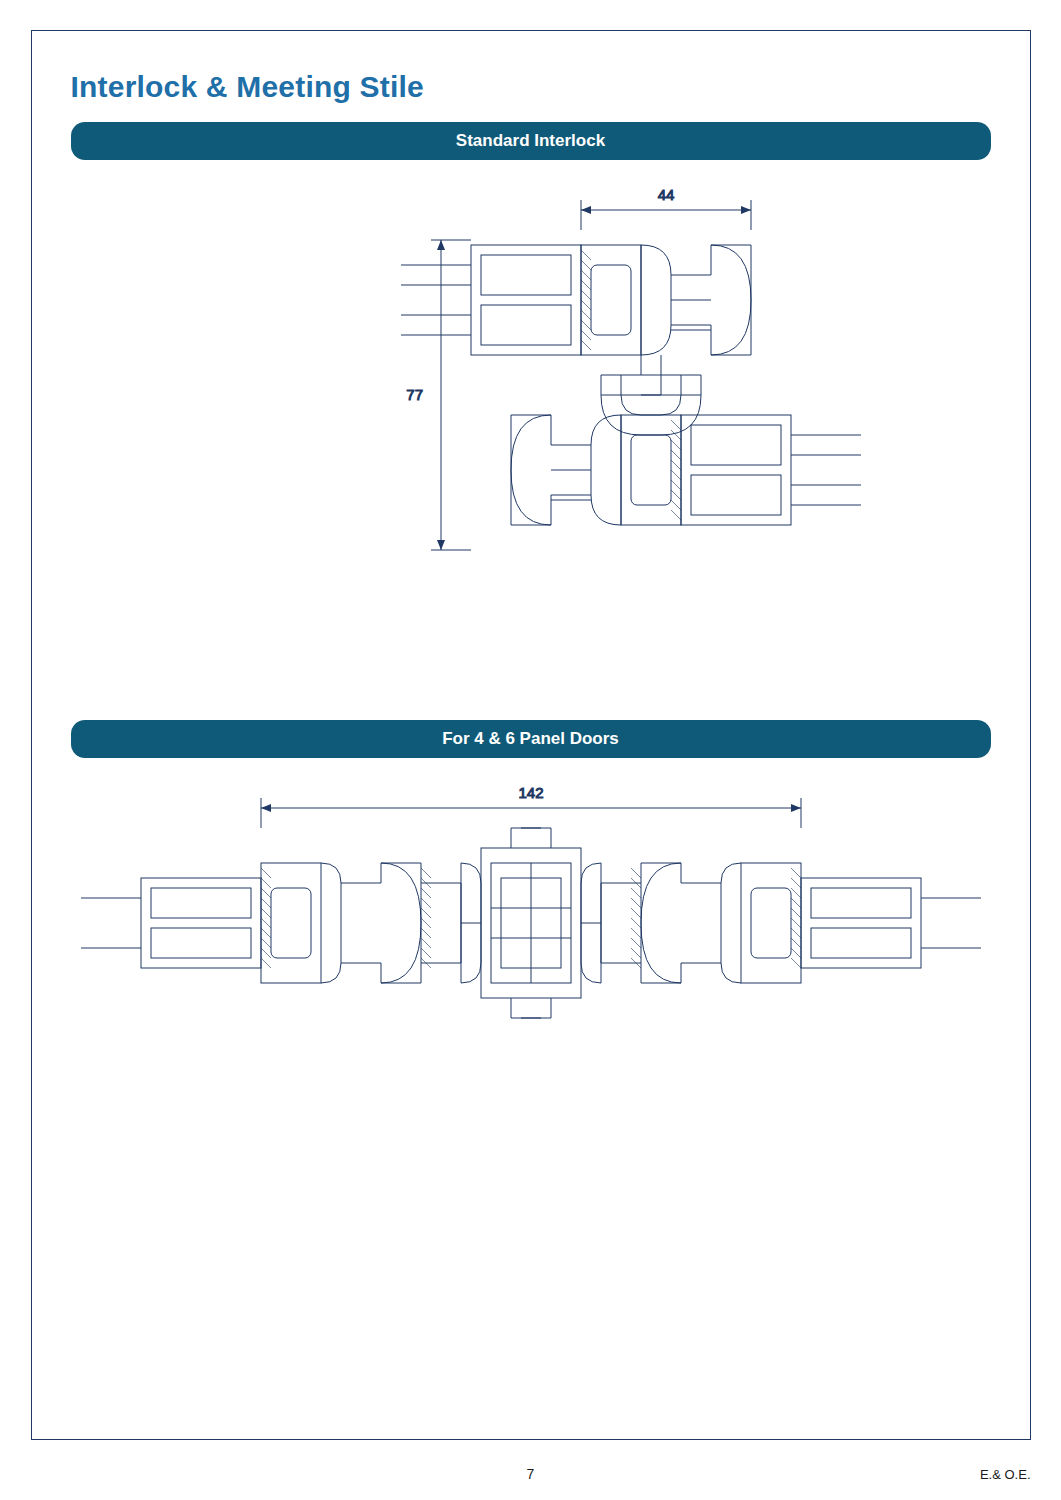Interlock & Meeting Stile
Standard Interlock
44 77
For 4 & 6 Panel Doors
142
7
E.& O.E.